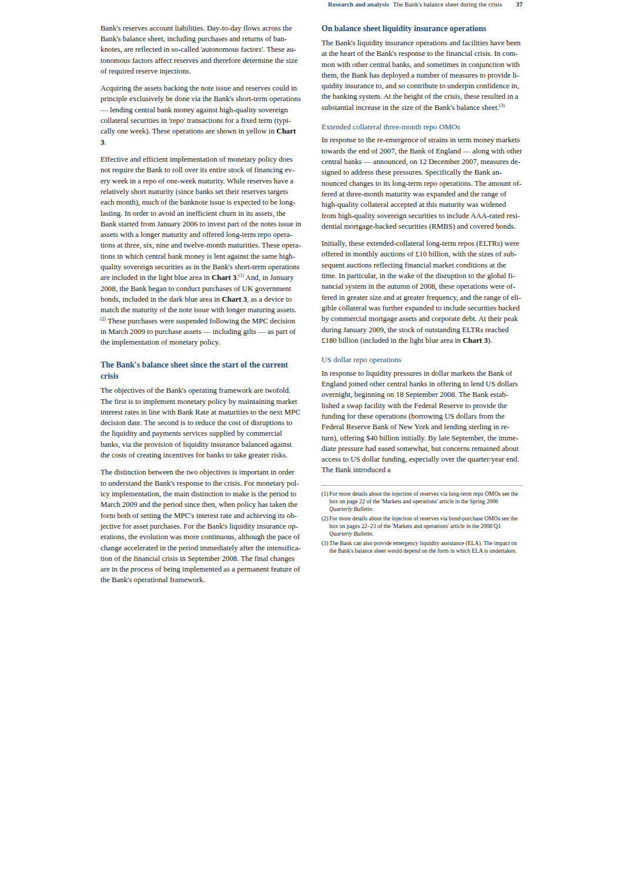Research and analysis The Bank's balance sheet during the crisis 37
Bank's reserves account liabilities. Day-to-day flows across the Bank's balance sheet, including purchases and returns of banknotes, are reflected in so-called 'autonomous factors'. These autonomous factors affect reserves and therefore determine the size of required reserve injections.
Acquiring the assets backing the note issue and reserves could in principle exclusively be done via the Bank's short-term operations — lending central bank money against high-quality sovereign collateral securities in 'repo' transactions for a fixed term (typically one week). These operations are shown in yellow in Chart 3.
Effective and efficient implementation of monetary policy does not require the Bank to roll over its entire stock of financing every week in a repo of one-week maturity. While reserves have a relatively short maturity (since banks set their reserves targets each month), much of the banknote issue is expected to be long-lasting. In order to avoid an inefficient churn in its assets, the Bank started from January 2006 to invest part of the notes issue in assets with a longer maturity and offered long-term repo operations at three, six, nine and twelve-month maturities. These operations in which central bank money is lent against the same high-quality sovereign securities as in the Bank's short-term operations are included in the light blue area in Chart 3.(1) And, in January 2008, the Bank began to conduct purchases of UK government bonds, included in the dark blue area in Chart 3, as a device to match the maturity of the note issue with longer maturing assets.(2) These purchases were suspended following the MPC decision in March 2009 to purchase assets — including gilts — as part of the implementation of monetary policy.
The Bank's balance sheet since the start of the current crisis
The objectives of the Bank's operating framework are twofold. The first is to implement monetary policy by maintaining market interest rates in line with Bank Rate at maturities to the next MPC decision date. The second is to reduce the cost of disruptions to the liquidity and payments services supplied by commercial banks, via the provision of liquidity insurance balanced against the costs of creating incentives for banks to take greater risks.
The distinction between the two objectives is important in order to understand the Bank's response to the crisis. For monetary policy implementation, the main distinction to make is the period to March 2009 and the period since then, when policy has taken the form both of setting the MPC's interest rate and achieving its objective for asset purchases. For the Bank's liquidity insurance operations, the evolution was more continuous, although the pace of change accelerated in the period immediately after the intensification of the financial crisis in September 2008. The final changes are in the process of being implemented as a permanent feature of the Bank's operational framework.
On balance sheet liquidity insurance operations
The Bank's liquidity insurance operations and facilities have been at the heart of the Bank's response to the financial crisis. In common with other central banks, and sometimes in conjunction with them, the Bank has deployed a number of measures to provide liquidity insurance to, and so contribute to underpin confidence in, the banking system. At the height of the crisis, these resulted in a substantial increase in the size of the Bank's balance sheet.(3)
Extended collateral three-month repo OMOs
In response to the re-emergence of strains in term money markets towards the end of 2007, the Bank of England — along with other central banks — announced, on 12 December 2007, measures designed to address these pressures. Specifically the Bank announced changes to its long-term repo operations. The amount offered at three-month maturity was expanded and the range of high-quality collateral accepted at this maturity was widened from high-quality sovereign securities to include AAA-rated residential mortgage-backed securities (RMBS) and covered bonds.
Initially, these extended-collateral long-term repos (ELTRs) were offered in monthly auctions of £10 billion, with the sizes of subsequent auctions reflecting financial market conditions at the time. In particular, in the wake of the disruption to the global financial system in the autumn of 2008, these operations were offered in greater size and at greater frequency, and the range of eligible collateral was further expanded to include securities backed by commercial mortgage assets and corporate debt. At their peak during January 2009, the stock of outstanding ELTRs reached £180 billion (included in the light blue area in Chart 3).
US dollar repo operations
In response to liquidity pressures in dollar markets the Bank of England joined other central banks in offering to lend US dollars overnight, beginning on 18 September 2008. The Bank established a swap facility with the Federal Reserve to provide the funding for these operations (borrowing US dollars from the Federal Reserve Bank of New York and lending sterling in return), offering $40 billion initially. By late September, the immediate pressure had eased somewhat, but concerns remained about access to US dollar funding, especially over the quarter/year end. The Bank introduced a
For more details about the injection of reserves via long-term repo OMOs see the box on page 22 of the 'Markets and operations' article in the Spring 2006 Quarterly Bulletin.
For more details about the injection of reserves via bond-purchase OMOs see the box on pages 22–23 of the 'Markets and operations' article in the 2008 Q1 Quarterly Bulletin.
The Bank can also provide emergency liquidity assistance (ELA). The impact on the Bank's balance sheet would depend on the form in which ELA is undertaken.